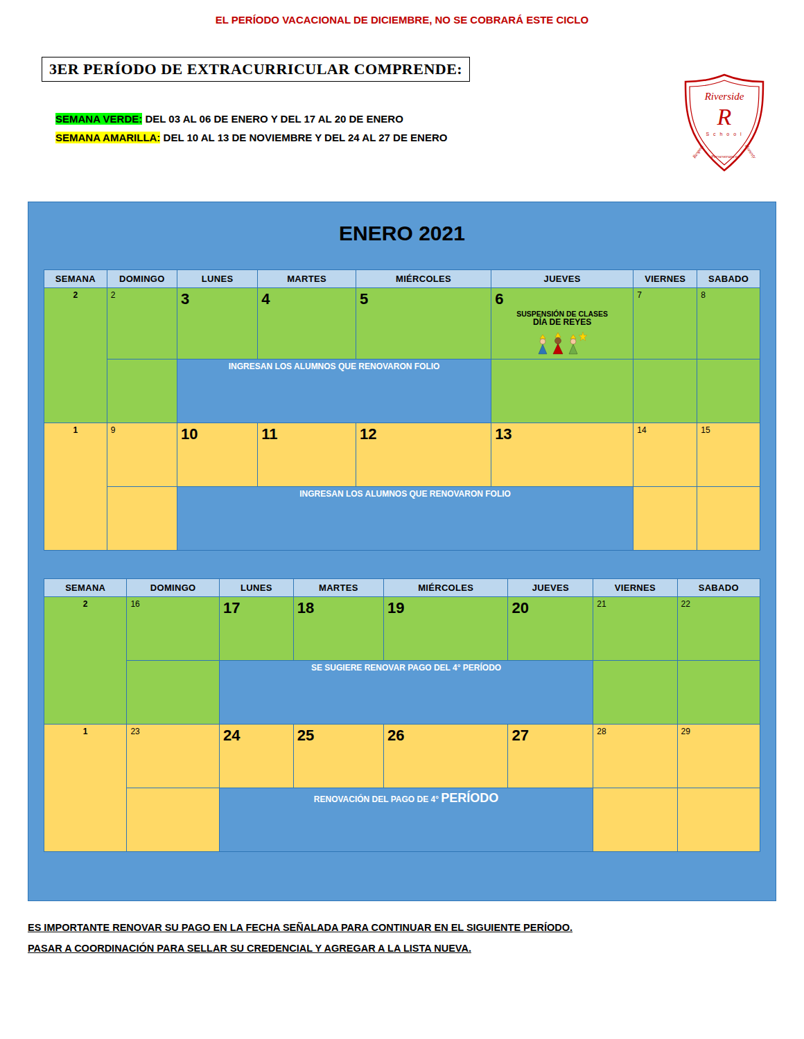EL PERÍODO VACACIONAL DE DICIEMBRE, NO SE COBRARÁ ESTE CICLO
3ER PERÍODO DE EXTRACURRICULAR COMPRENDE:
SEMANA VERDE: DEL 03 AL 06 DE ENERO Y DEL 17 AL 20 DE ENERO
SEMANA AMARILLA: DEL 10 AL 13 DE NOVIEMBRE Y DEL 24 AL 27 DE ENERO
Riverside R S c h o o l Respect Perseverance Honesty
ENERO 2021
| SEMANA | DOMINGO | LUNES | MARTES | MIÉRCOLES | JUEVES | VIERNES | SABADO |
| --- | --- | --- | --- | --- | --- | --- | --- |
| 2 | 2 | 3 | 4 | 5 | 6 SUSPENSIÓN DE CLASES DÍA DE REYES | 7 | 8 |
| | INGRESAN LOS ALUMNOS QUE RENOVARON FOLIO | | | |
| 1 | 9 | 10 | 11 | 12 | 13 | 14 | 15 |
| | INGRESAN LOS ALUMNOS QUE RENOVARON FOLIO | | |
| SEMANA | DOMINGO | LUNES | MARTES | MIÉRCOLES | JUEVES | VIERNES | SABADO |
| --- | --- | --- | --- | --- | --- | --- | --- |
| 2 | 16 | 17 | 18 | 19 | 20 | 21 | 22 |
| | SE SUGIERE RENOVAR PAGO DEL 4° PERÍODO | | |
| 1 | 23 | 24 | 25 | 26 | 27 | 28 | 29 |
| | RENOVACIÓN DEL PAGO DE 4° PERÍODO | | |
ES IMPORTANTE RENOVAR SU PAGO EN LA FECHA SEÑALADA PARA CONTINUAR EN EL SIGUIENTE PERÍODO.
PASAR A COORDINACIÓN PARA SELLAR SU CREDENCIAL Y AGREGAR A LA LISTA NUEVA.